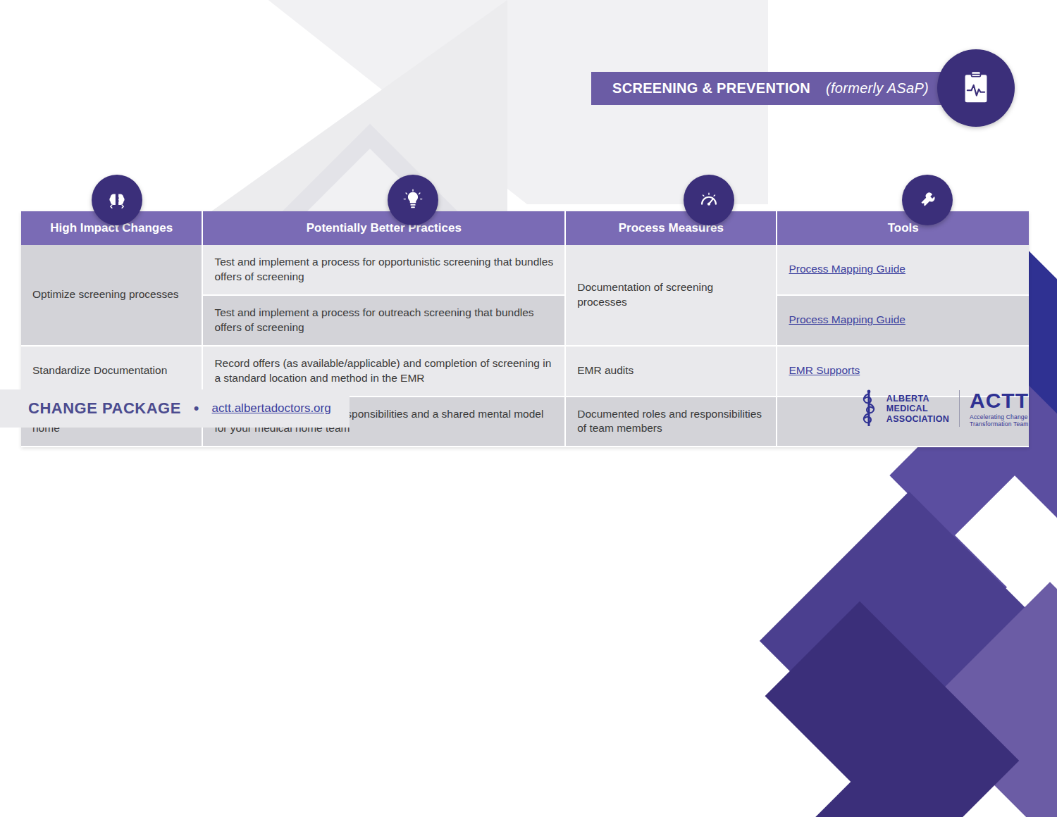SCREENING & PREVENTION (formerly ASaP)
| High Impact Changes | Potentially Better Practices | Process Measures | Tools |
| --- | --- | --- | --- |
| Optimize screening processes | Test and implement a process for opportunistic screening that bundles offers of screening | Documentation of screening processes | Process Mapping Guide |
| Test and implement a process for outreach screening that bundles offers of screening | Process Mapping Guide |
| Standardize Documentation | Record offers (as available/applicable) and completion of screening in a standard location and method in the EMR | EMR audits | EMR Supports |
| Coordinate care in the medical home | Establish clear roles and responsibilities and a shared mental model for your medical home team | Documented roles and responsibilities of team members | |
CHANGE PACKAGE • actt.albertadoctors.org
ALBERTA
MEDICAL
ASSOCIATION
ACTT Accelerating Change
Transformation Team